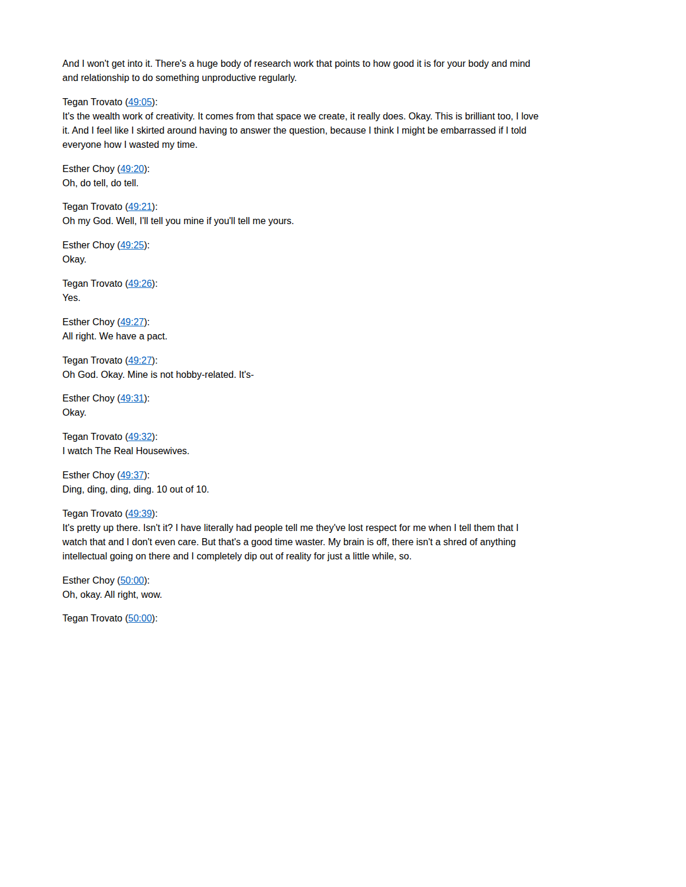And I won't get into it. There's a huge body of research work that points to how good it is for your body and mind and relationship to do something unproductive regularly.
Tegan Trovato (49:05):
It's the wealth work of creativity. It comes from that space we create, it really does. Okay. This is brilliant too, I love it. And I feel like I skirted around having to answer the question, because I think I might be embarrassed if I told everyone how I wasted my time.
Esther Choy (49:20):
Oh, do tell, do tell.
Tegan Trovato (49:21):
Oh my God. Well, I'll tell you mine if you'll tell me yours.
Esther Choy (49:25):
Okay.
Tegan Trovato (49:26):
Yes.
Esther Choy (49:27):
All right. We have a pact.
Tegan Trovato (49:27):
Oh God. Okay. Mine is not hobby-related. It's-
Esther Choy (49:31):
Okay.
Tegan Trovato (49:32):
I watch The Real Housewives.
Esther Choy (49:37):
Ding, ding, ding, ding. 10 out of 10.
Tegan Trovato (49:39):
It's pretty up there. Isn't it? I have literally had people tell me they've lost respect for me when I tell them that I watch that and I don't even care. But that's a good time waster. My brain is off, there isn't a shred of anything intellectual going on there and I completely dip out of reality for just a little while, so.
Esther Choy (50:00):
Oh, okay. All right, wow.
Tegan Trovato (50:00):